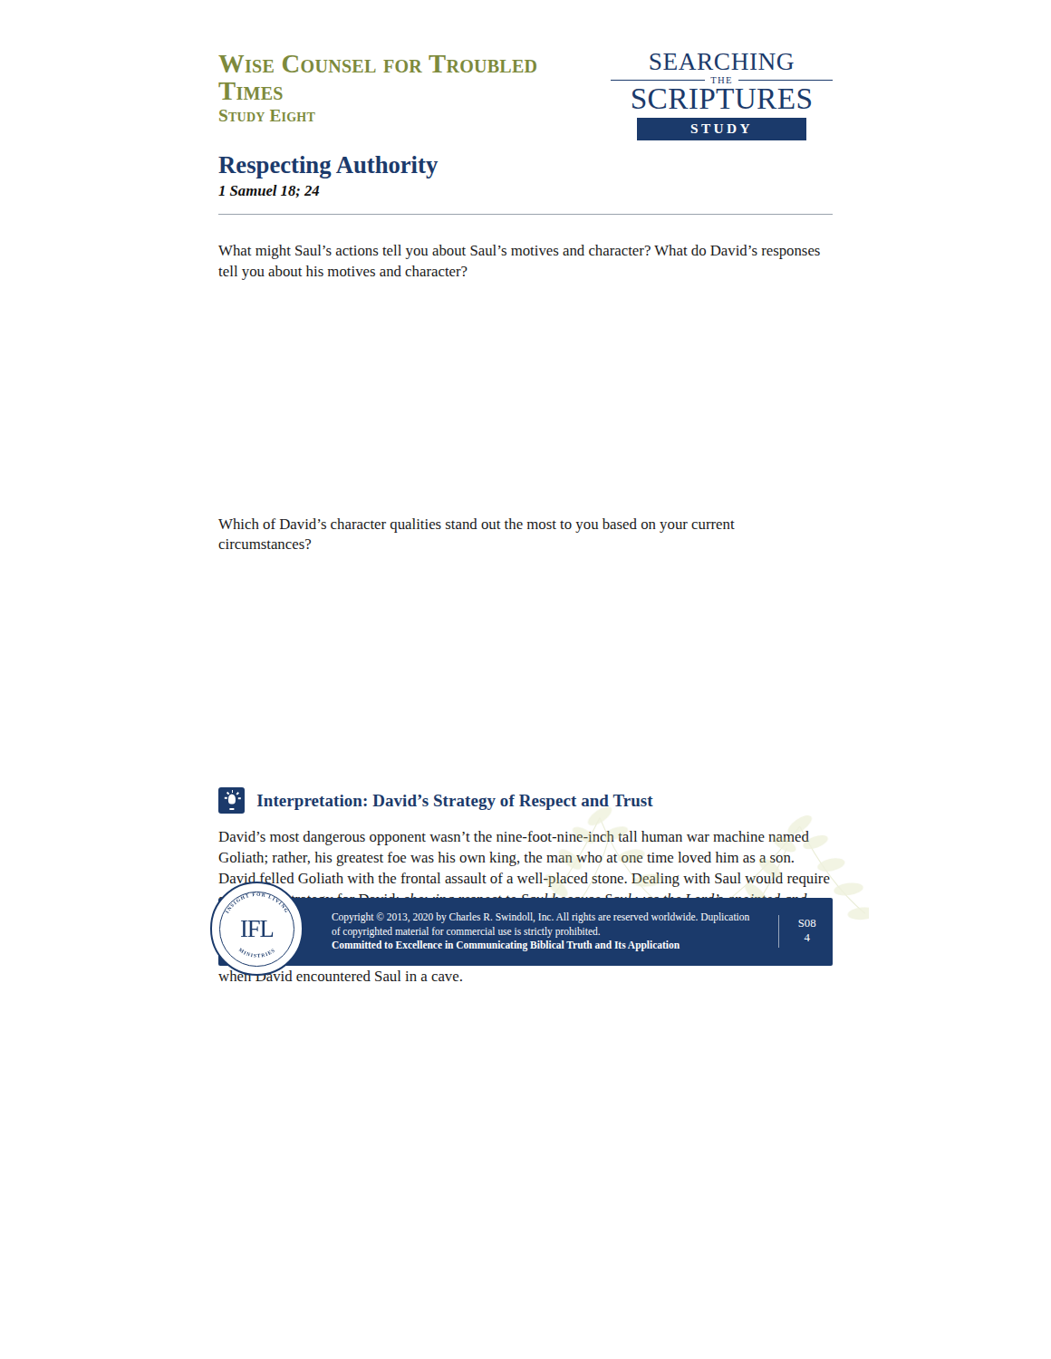Wise Counsel for Troubled Times
Study Eight
Respecting Authority
1 Samuel 18; 24
SEARCHING
THE
SCRIPTURES
STUDY
What might Saul’s actions tell you about Saul’s motives and character? What do David’s responses tell you about his motives and character?
Which of David’s character qualities stand out the most to you based on your current circumstances?
Interpretation: David’s Strategy of Respect and Trust
David’s most dangerous opponent wasn’t the nine-foot-nine-inch tall human war machine named Goliath; rather, his greatest foe was his own king, the man who at one time loved him as a son. David felled Goliath with the frontal assault of a well-placed stone. Dealing with Saul would require a different strategy for David: showing respect to Saul because Saul was the Lord’s anointed and trusting God to take care of David’s enemy.
As we seek to understand the meaning of David’s actions for us today, let’s examine the episode when David encountered Saul in a cave.
Copyright © 2013, 2020 by Charles R. Swindoll, Inc. All rights are reserved worldwide. Duplication
of copyrighted material for commercial use is strictly prohibited.
Committed to Excellence in Communicating Biblical Truth and Its Application
S08
4
INSIGHT FOR LIVING MINISTRIES
IFL